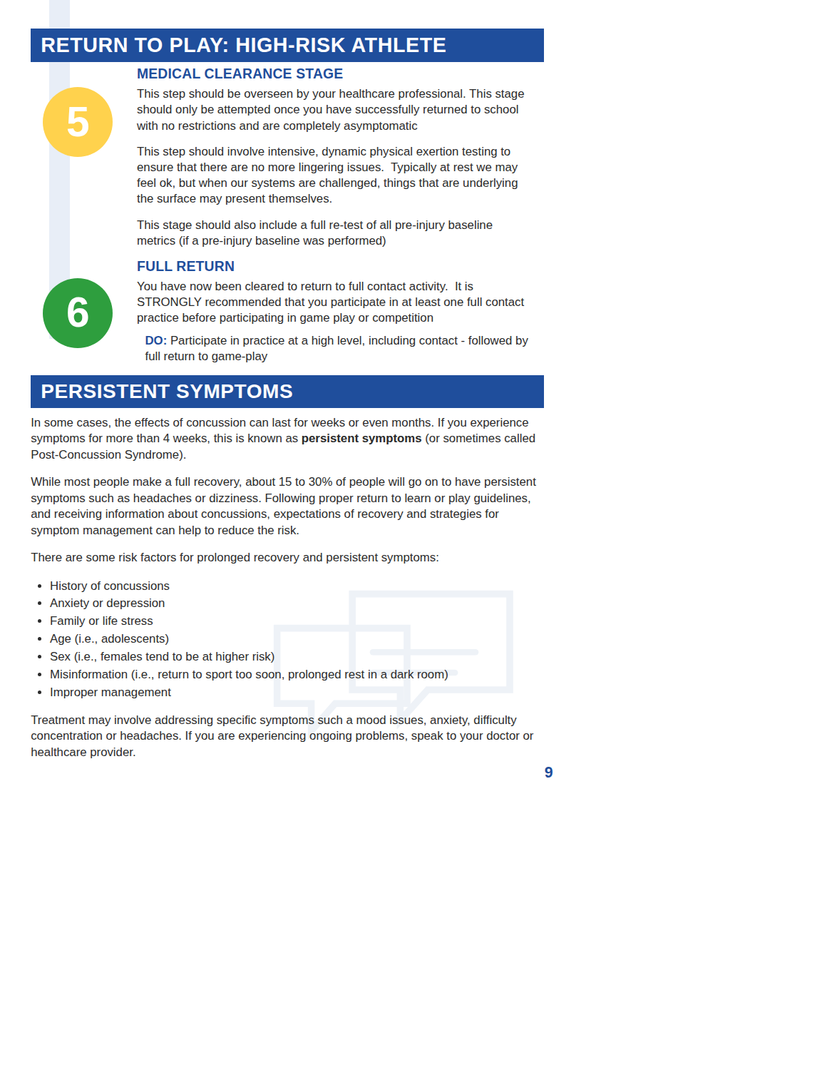Return to Play: High-Risk Athlete
5
Medical Clearance Stage
This step should be overseen by your healthcare professional. This stage should only be attempted once you have successfully returned to school with no restrictions and are completely asymptomatic
This step should involve intensive, dynamic physical exertion testing to ensure that there are no more lingering issues. Typically at rest we may feel ok, but when our systems are challenged, things that are underlying the surface may present themselves.
This stage should also include a full re-test of all pre-injury baseline metrics (if a pre-injury baseline was performed)
6
Full Return
You have now been cleared to return to full contact activity. It is STRONGLY recommended that you participate in at least one full contact practice before participating in game play or competition
DO: Participate in practice at a high level, including contact - followed by full return to game-play
Persistent Symptoms
In some cases, the effects of concussion can last for weeks or even months. If you experience symptoms for more than 4 weeks, this is known as persistent symptoms (or sometimes called Post-Concussion Syndrome).
While most people make a full recovery, about 15 to 30% of people will go on to have persistent symptoms such as headaches or dizziness. Following proper return to learn or play guidelines, and receiving information about concussions, expectations of recovery and strategies for symptom management can help to reduce the risk.
There are some risk factors for prolonged recovery and persistent symptoms:
History of concussions
Anxiety or depression
Family or life stress
Age (i.e., adolescents)
Sex (i.e., females tend to be at higher risk)
Misinformation (i.e., return to sport too soon, prolonged rest in a dark room)
Improper management
Treatment may involve addressing specific symptoms such a mood issues, anxiety, difficulty concentration or headaches. If you are experiencing ongoing problems, speak to your doctor or healthcare provider.
9